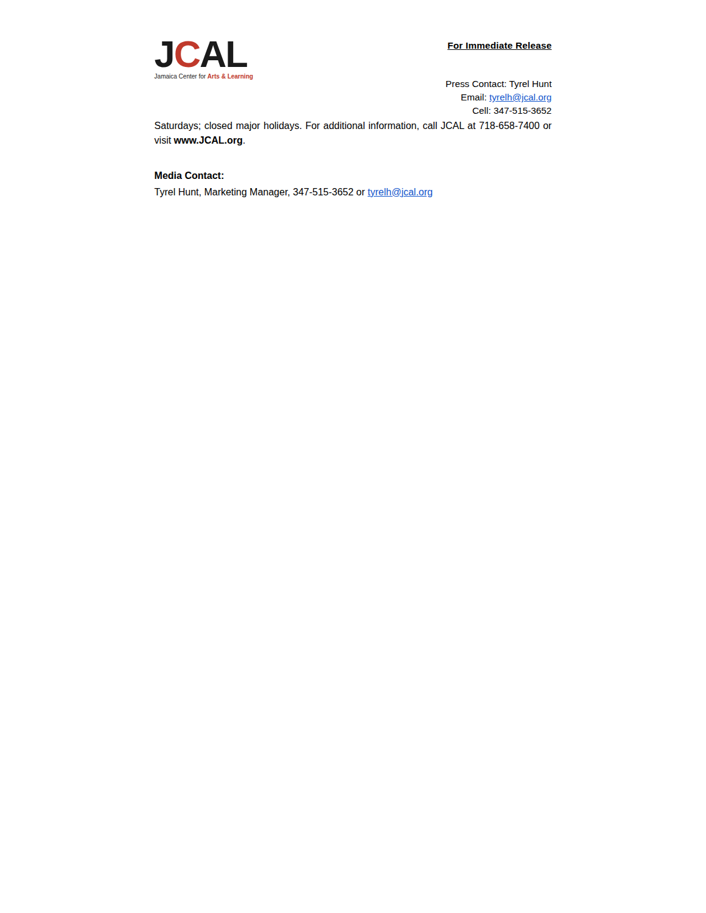JCAL
Jamaica Center for Arts & Learning
For Immediate Release
Press Contact: Tyrel Hunt
Email: tyrelh@jcal.org
Cell: 347-515-3652
Saturdays; closed major holidays. For additional information, call JCAL at 718-658-7400 or visit www.JCAL.org.
Media Contact:
Tyrel Hunt, Marketing Manager, 347-515-3652 or tyrelh@jcal.org